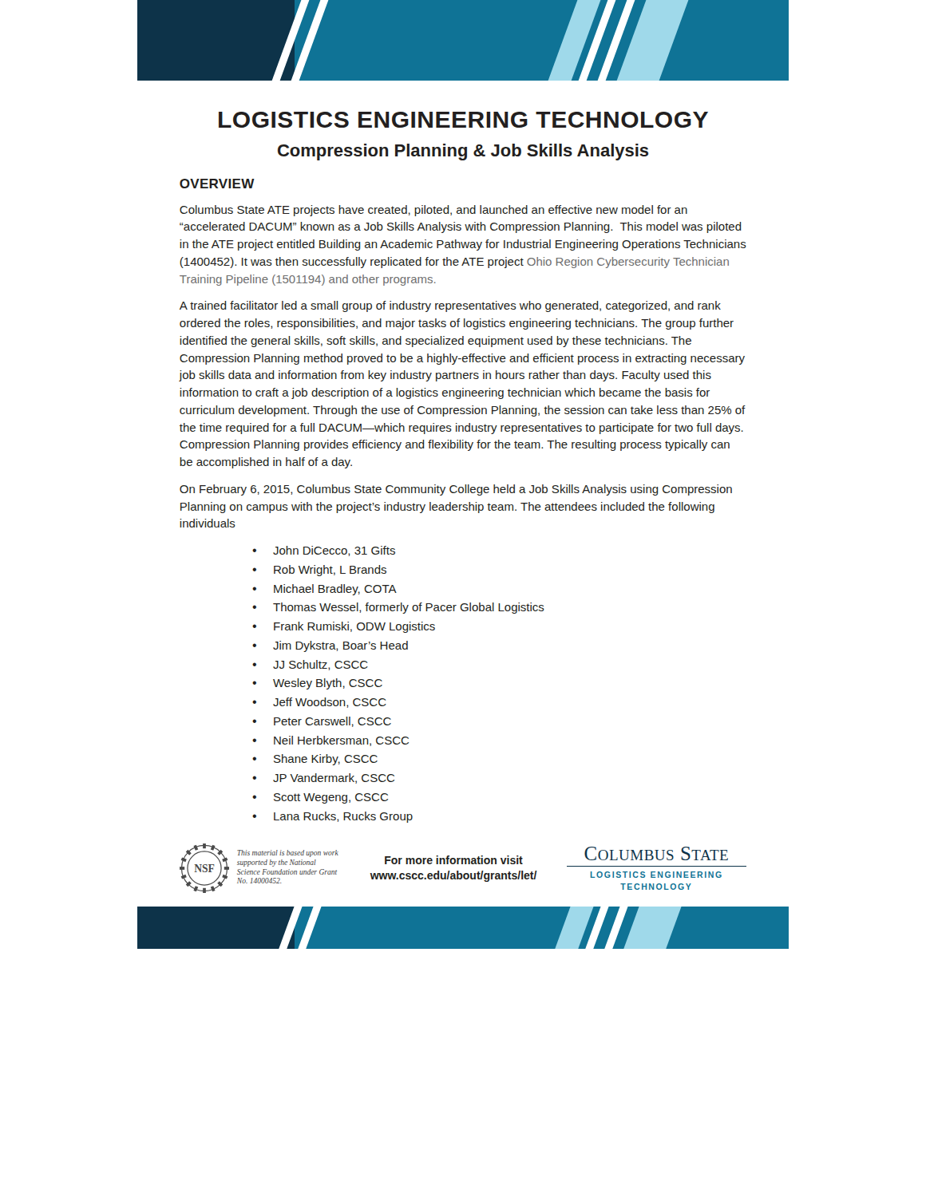LOGISTICS ENGINEERING TECHNOLOGY
Compression Planning & Job Skills Analysis
OVERVIEW
Columbus State ATE projects have created, piloted, and launched an effective new model for an “accelerated DACUM” known as a Job Skills Analysis with Compression Planning. This model was piloted in the ATE project entitled Building an Academic Pathway for Industrial Engineering Operations Technicians (1400452). It was then successfully replicated for the ATE project Ohio Region Cybersecurity Technician Training Pipeline (1501194) and other programs.
A trained facilitator led a small group of industry representatives who generated, categorized, and rank ordered the roles, responsibilities, and major tasks of logistics engineering technicians. The group further identified the general skills, soft skills, and specialized equipment used by these technicians. The Compression Planning method proved to be a highly-effective and efficient process in extracting necessary job skills data and information from key industry partners in hours rather than days. Faculty used this information to craft a job description of a logistics engineering technician which became the basis for curriculum development. Through the use of Compression Planning, the session can take less than 25% of the time required for a full DACUM—which requires industry representatives to participate for two full days. Compression Planning provides efficiency and flexibility for the team. The resulting process typically can be accomplished in half of a day.
On February 6, 2015, Columbus State Community College held a Job Skills Analysis using Compression Planning on campus with the project’s industry leadership team. The attendees included the following individuals
John DiCecco, 31 Gifts
Rob Wright, L Brands
Michael Bradley, COTA
Thomas Wessel, formerly of Pacer Global Logistics
Frank Rumiski, ODW Logistics
Jim Dykstra, Boar’s Head
JJ Schultz, CSCC
Wesley Blyth, CSCC
Jeff Woodson, CSCC
Peter Carswell, CSCC
Neil Herbkersman, CSCC
Shane Kirby, CSCC
JP Vandermark, CSCC
Scott Wegeng, CSCC
Lana Rucks, Rucks Group
NSF
This material is based upon work supported by the National Science Foundation under Grant No. 14000452.
For more information visit
www.cscc.edu/about/grants/let/
COLUMBUS STATE
LOGISTICS ENGINEERING
TECHNOLOGY